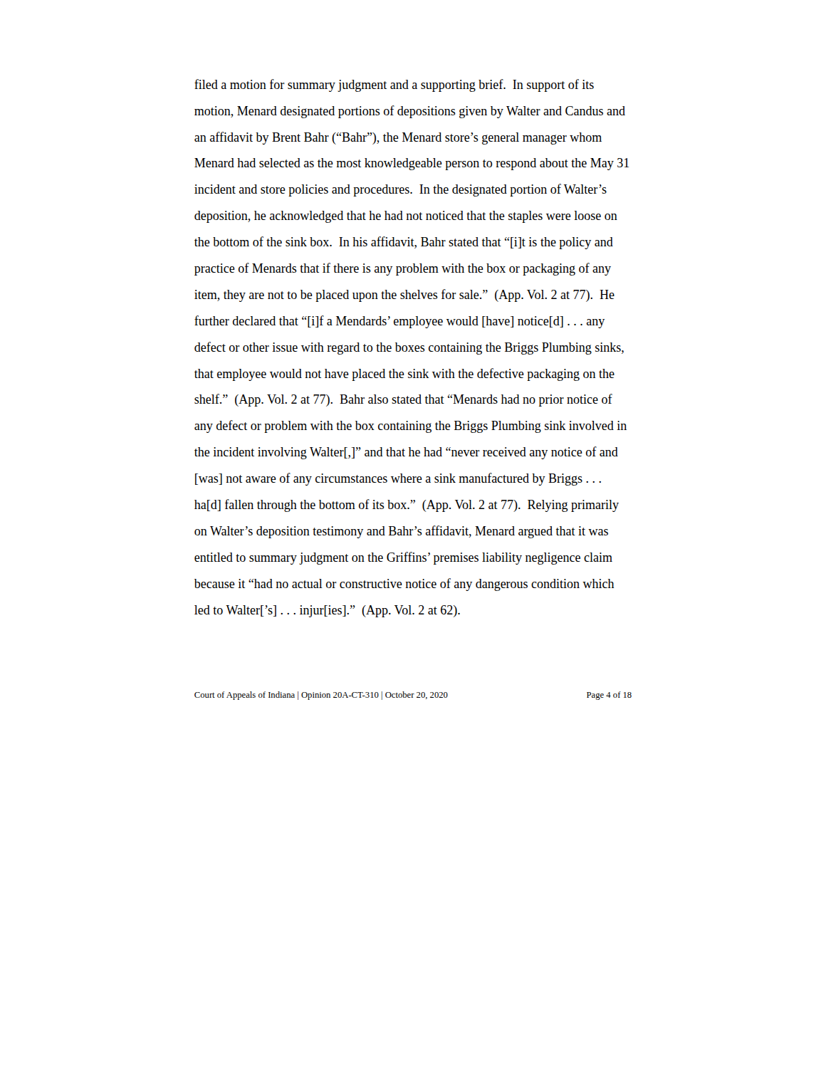filed a motion for summary judgment and a supporting brief. In support of its motion, Menard designated portions of depositions given by Walter and Candus and an affidavit by Brent Bahr (“Bahr”), the Menard store’s general manager whom Menard had selected as the most knowledgeable person to respond about the May 31 incident and store policies and procedures. In the designated portion of Walter’s deposition, he acknowledged that he had not noticed that the staples were loose on the bottom of the sink box. In his affidavit, Bahr stated that “[i]t is the policy and practice of Menards that if there is any problem with the box or packaging of any item, they are not to be placed upon the shelves for sale.” (App. Vol. 2 at 77). He further declared that “[i]f a Mendards’ employee would [have] notice[d] . . . any defect or other issue with regard to the boxes containing the Briggs Plumbing sinks, that employee would not have placed the sink with the defective packaging on the shelf.” (App. Vol. 2 at 77). Bahr also stated that “Menards had no prior notice of any defect or problem with the box containing the Briggs Plumbing sink involved in the incident involving Walter[,]” and that he had “never received any notice of and [was] not aware of any circumstances where a sink manufactured by Briggs . . . ha[d] fallen through the bottom of its box.” (App. Vol. 2 at 77). Relying primarily on Walter’s deposition testimony and Bahr’s affidavit, Menard argued that it was entitled to summary judgment on the Griffins’ premises liability negligence claim because it “had no actual or constructive notice of any dangerous condition which led to Walter[’s] . . . injur[ies].” (App. Vol. 2 at 62).
Court of Appeals of Indiana | Opinion 20A-CT-310 | October 20, 2020
Page 4 of 18